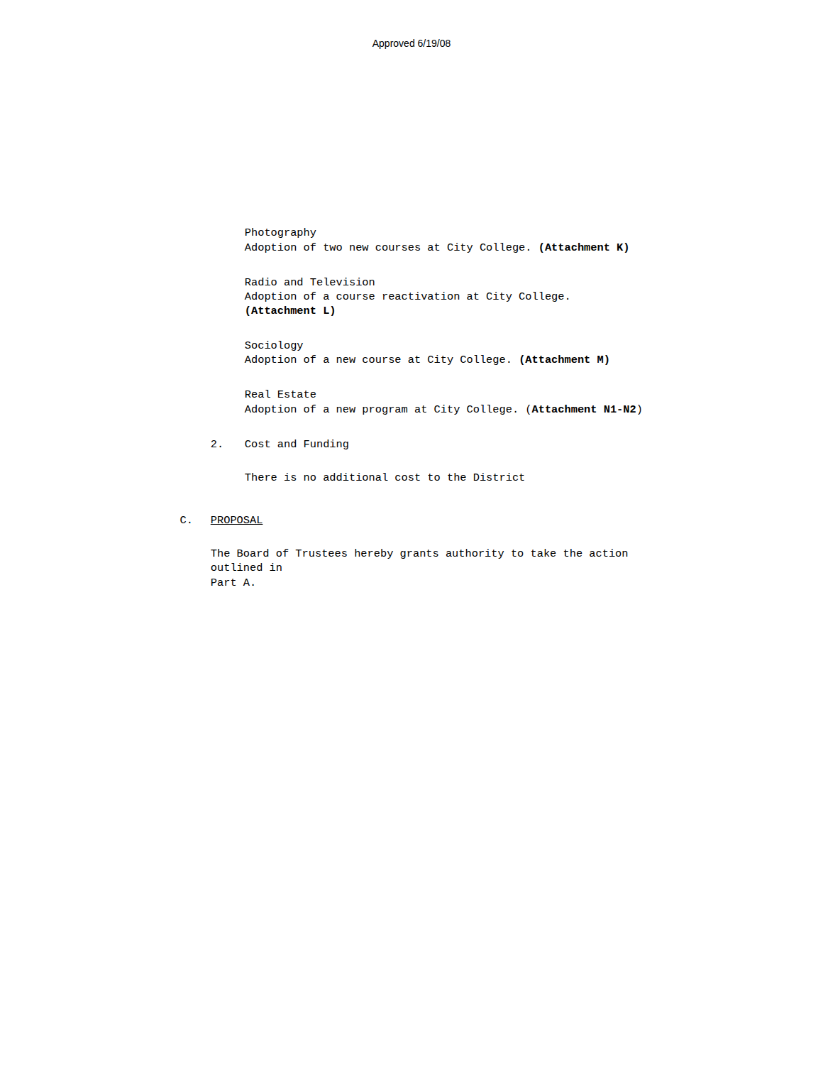Approved 6/19/08
Photography
Adoption of two new courses at City College. (Attachment K)
Radio and Television
Adoption of a course reactivation at City College. (Attachment L)
Sociology
Adoption of a new course at City College. (Attachment M)
Real Estate
Adoption of a new program at City College. (Attachment N1-N2)
2.
Cost and Funding
There is no additional cost to the District
C.
PROPOSAL
The Board of Trustees hereby grants authority to take the action outlined in
Part A.